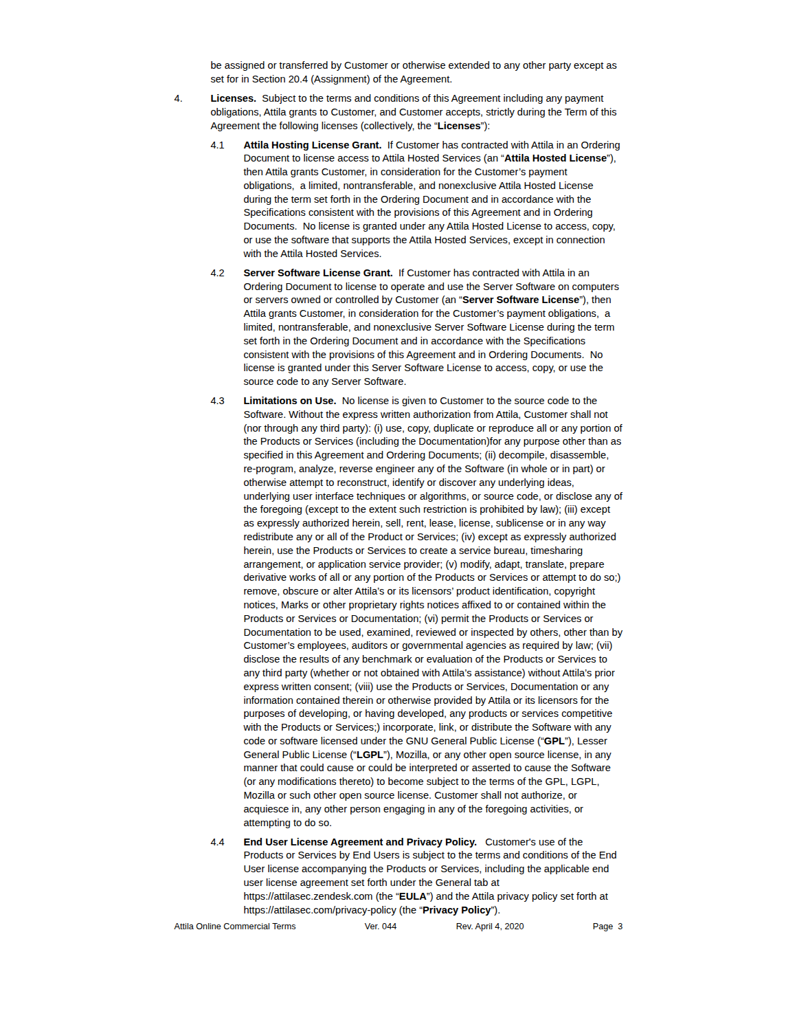be assigned or transferred by Customer or otherwise extended to any other party except as set for in Section 20.4 (Assignment) of the Agreement.
4. Licenses. Subject to the terms and conditions of this Agreement including any payment obligations, Attila grants to Customer, and Customer accepts, strictly during the Term of this Agreement the following licenses (collectively, the “Licenses”):
4.1 Attila Hosting License Grant. If Customer has contracted with Attila in an Ordering Document to license access to Attila Hosted Services (an “Attila Hosted License”), then Attila grants Customer, in consideration for the Customer’s payment obligations, a limited, nontransferable, and nonexclusive Attila Hosted License during the term set forth in the Ordering Document and in accordance with the Specifications consistent with the provisions of this Agreement and in Ordering Documents. No license is granted under any Attila Hosted License to access, copy, or use the software that supports the Attila Hosted Services, except in connection with the Attila Hosted Services.
4.2 Server Software License Grant. If Customer has contracted with Attila in an Ordering Document to license to operate and use the Server Software on computers or servers owned or controlled by Customer (an “Server Software License”), then Attila grants Customer, in consideration for the Customer’s payment obligations, a limited, nontransferable, and nonexclusive Server Software License during the term set forth in the Ordering Document and in accordance with the Specifications consistent with the provisions of this Agreement and in Ordering Documents. No license is granted under this Server Software License to access, copy, or use the source code to any Server Software.
4.3 Limitations on Use. No license is given to Customer to the source code to the Software. Without the express written authorization from Attila, Customer shall not (nor through any third party): (i) use, copy, duplicate or reproduce all or any portion of the Products or Services (including the Documentation)for any purpose other than as specified in this Agreement and Ordering Documents; (ii) decompile, disassemble, re-program, analyze, reverse engineer any of the Software (in whole or in part) or otherwise attempt to reconstruct, identify or discover any underlying ideas, underlying user interface techniques or algorithms, or source code, or disclose any of the foregoing (except to the extent such restriction is prohibited by law); (iii) except as expressly authorized herein, sell, rent, lease, license, sublicense or in any way redistribute any or all of the Product or Services; (iv) except as expressly authorized herein, use the Products or Services to create a service bureau, timesharing arrangement, or application service provider; (v) modify, adapt, translate, prepare derivative works of all or any portion of the Products or Services or attempt to do so;) remove, obscure or alter Attila’s or its licensors’ product identification, copyright notices, Marks or other proprietary rights notices affixed to or contained within the Products or Services or Documentation; (vi) permit the Products or Services or Documentation to be used, examined, reviewed or inspected by others, other than by Customer’s employees, auditors or governmental agencies as required by law; (vii) disclose the results of any benchmark or evaluation of the Products or Services to any third party (whether or not obtained with Attila’s assistance) without Attila’s prior express written consent; (viii) use the Products or Services, Documentation or any information contained therein or otherwise provided by Attila or its licensors for the purposes of developing, or having developed, any products or services competitive with the Products or Services;) incorporate, link, or distribute the Software with any code or software licensed under the GNU General Public License (“GPL”), Lesser General Public License (“LGPL”), Mozilla, or any other open source license, in any manner that could cause or could be interpreted or asserted to cause the Software (or any modifications thereto) to become subject to the terms of the GPL, LGPL, Mozilla or such other open source license. Customer shall not authorize, or acquiesce in, any other person engaging in any of the foregoing activities, or attempting to do so.
4.4 End User License Agreement and Privacy Policy. Customer's use of the Products or Services by End Users is subject to the terms and conditions of the End User license accompanying the Products or Services, including the applicable end user license agreement set forth under the General tab at https://attilasec.zendesk.com (the “EULA”) and the Attila privacy policy set forth at https://attilasec.com/privacy-policy (the “Privacy Policy”).
Attila Online Commercial Terms Ver. 044 Rev. April 4, 2020 Page 3